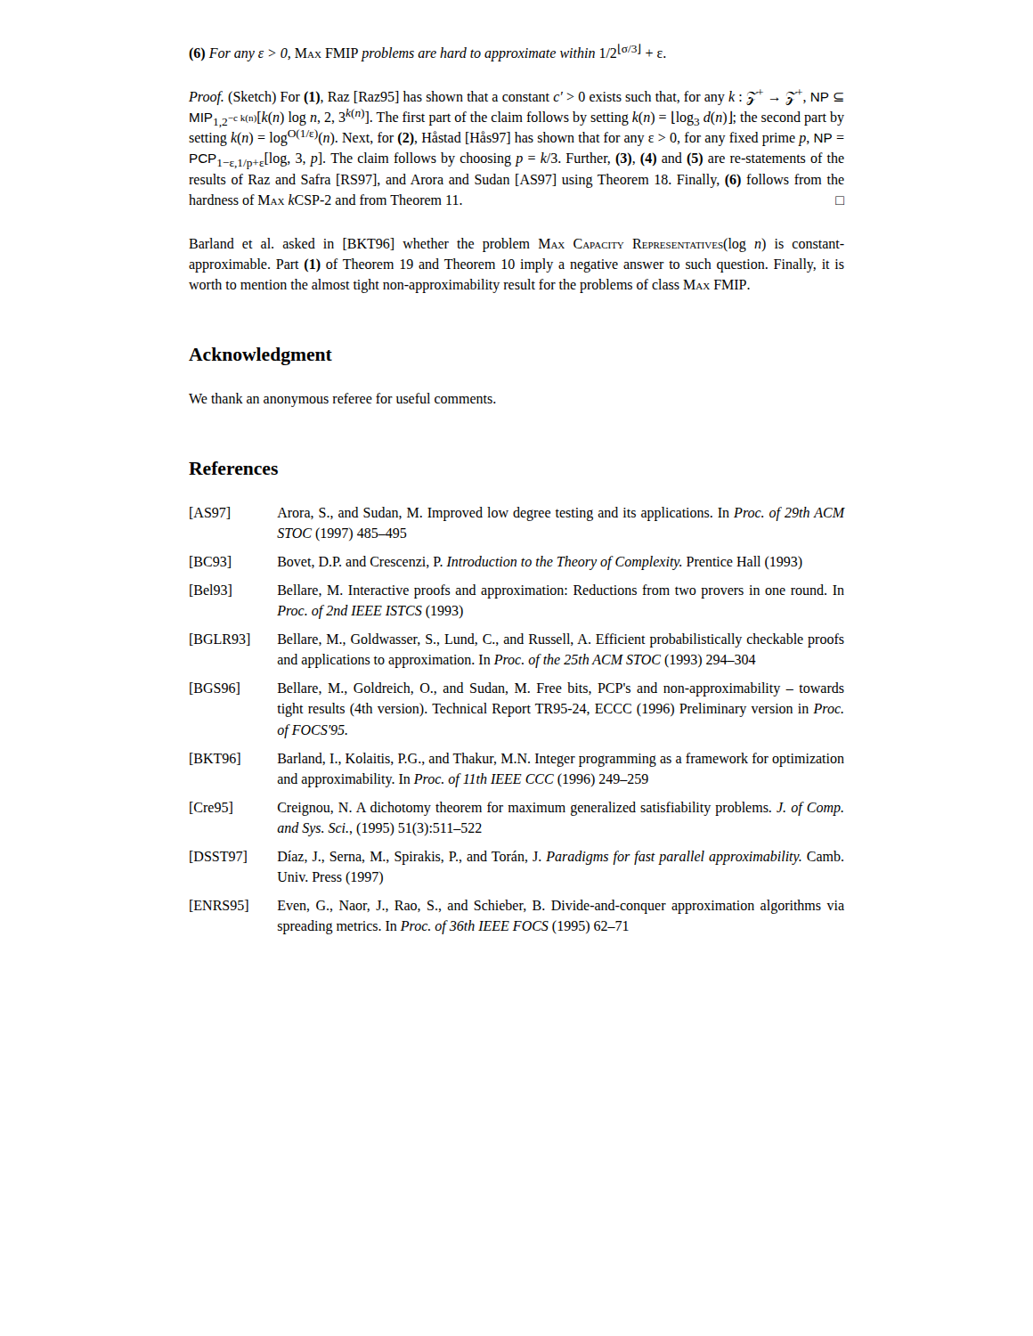(6) For any ε > 0, Max FMIP problems are hard to approximate within 1/2⌊σ/3⌋ + ε.
Proof. (Sketch) For (1), Raz [Raz95] has shown that a constant c′ > 0 exists such that, for any k : 𝒵+ → 𝒵+, NP ⊆ MIP1,2−c k(n)[k(n) log n, 2, 3k(n)]. The first part of the claim follows by setting k(n) = ⌊log3 d(n)⌋; the second part by setting k(n) = logO(1/ε)(n). Next, for (2), Håstad [Hås97] has shown that for any ε > 0, for any fixed prime p, NP = PCP1−ε,1/p+ε[log, 3, p]. The claim follows by choosing p = k/3. Further, (3), (4) and (5) are re-statements of the results of Raz and Safra [RS97], and Arora and Sudan [AS97] using Theorem 18. Finally, (6) follows from the hardness of Max kCSP-2 and from Theorem 11. □
Barland et al. asked in [BKT96] whether the problem Max Capacity Representatives(log n) is constant-approximable. Part (1) of Theorem 19 and Theorem 10 imply a negative answer to such question. Finally, it is worth to mention the almost tight non-approximability result for the problems of class Max FMIP.
Acknowledgment
We thank an anonymous referee for useful comments.
References
[AS97]
Arora, S., and Sudan, M. Improved low degree testing and its applications. In Proc. of 29th ACM STOC (1997) 485–495
[BC93]
Bovet, D.P. and Crescenzi, P. Introduction to the Theory of Complexity. Prentice Hall (1993)
[Bel93]
Bellare, M. Interactive proofs and approximation: Reductions from two provers in one round. In Proc. of 2nd IEEE ISTCS (1993)
[BGLR93]
Bellare, M., Goldwasser, S., Lund, C., and Russell, A. Efficient probabilistically checkable proofs and applications to approximation. In Proc. of the 25th ACM STOC (1993) 294–304
[BGS96]
Bellare, M., Goldreich, O., and Sudan, M. Free bits, PCP's and non-approximability – towards tight results (4th version). Technical Report TR95-24, ECCC (1996) Preliminary version in Proc. of FOCS'95.
[BKT96]
Barland, I., Kolaitis, P.G., and Thakur, M.N. Integer programming as a framework for optimization and approximability. In Proc. of 11th IEEE CCC (1996) 249–259
[Cre95]
Creignou, N. A dichotomy theorem for maximum generalized satisfiability problems. J. of Comp. and Sys. Sci., (1995) 51(3):511–522
[DSST97]
Díaz, J., Serna, M., Spirakis, P., and Torán, J. Paradigms for fast parallel approximability. Camb. Univ. Press (1997)
[ENRS95]
Even, G., Naor, J., Rao, S., and Schieber, B. Divide-and-conquer approximation algorithms via spreading metrics. In Proc. of 36th IEEE FOCS (1995) 62–71